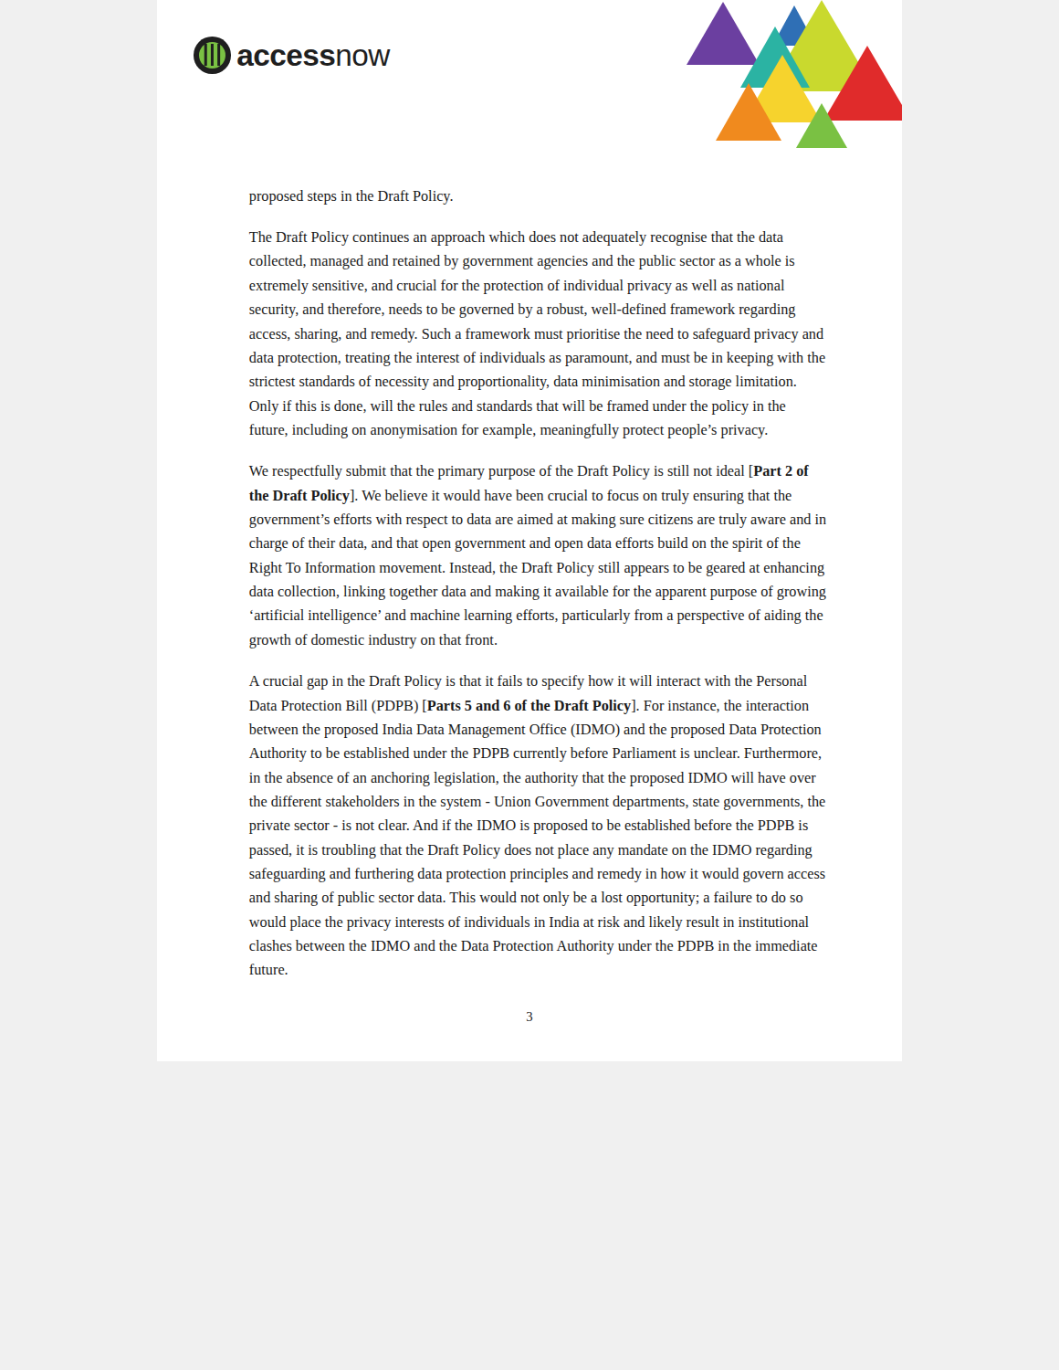access now
proposed steps in the Draft Policy.
The Draft Policy continues an approach which does not adequately recognise that the data collected, managed and retained by government agencies and the public sector as a whole is extremely sensitive, and crucial for the protection of individual privacy as well as national security, and therefore, needs to be governed by a robust, well-defined framework regarding access, sharing, and remedy. Such a framework must prioritise the need to safeguard privacy and data protection, treating the interest of individuals as paramount, and must be in keeping with the strictest standards of necessity and proportionality, data minimisation and storage limitation. Only if this is done, will the rules and standards that will be framed under the policy in the future, including on anonymisation for example, meaningfully protect people’s privacy.
We respectfully submit that the primary purpose of the Draft Policy is still not ideal [Part 2 of the Draft Policy]. We believe it would have been crucial to focus on truly ensuring that the government’s efforts with respect to data are aimed at making sure citizens are truly aware and in charge of their data, and that open government and open data efforts build on the spirit of the Right To Information movement. Instead, the Draft Policy still appears to be geared at enhancing data collection, linking together data and making it available for the apparent purpose of growing ‘artificial intelligence’ and machine learning efforts, particularly from a perspective of aiding the growth of domestic industry on that front.
A crucial gap in the Draft Policy is that it fails to specify how it will interact with the Personal Data Protection Bill (PDPB) [Parts 5 and 6 of the Draft Policy]. For instance, the interaction between the proposed India Data Management Office (IDMO) and the proposed Data Protection Authority to be established under the PDPB currently before Parliament is unclear. Furthermore, in the absence of an anchoring legislation, the authority that the proposed IDMO will have over the different stakeholders in the system - Union Government departments, state governments, the private sector - is not clear. And if the IDMO is proposed to be established before the PDPB is passed, it is troubling that the Draft Policy does not place any mandate on the IDMO regarding safeguarding and furthering data protection principles and remedy in how it would govern access and sharing of public sector data. This would not only be a lost opportunity; a failure to do so would place the privacy interests of individuals in India at risk and likely result in institutional clashes between the IDMO and the Data Protection Authority under the PDPB in the immediate future.
3